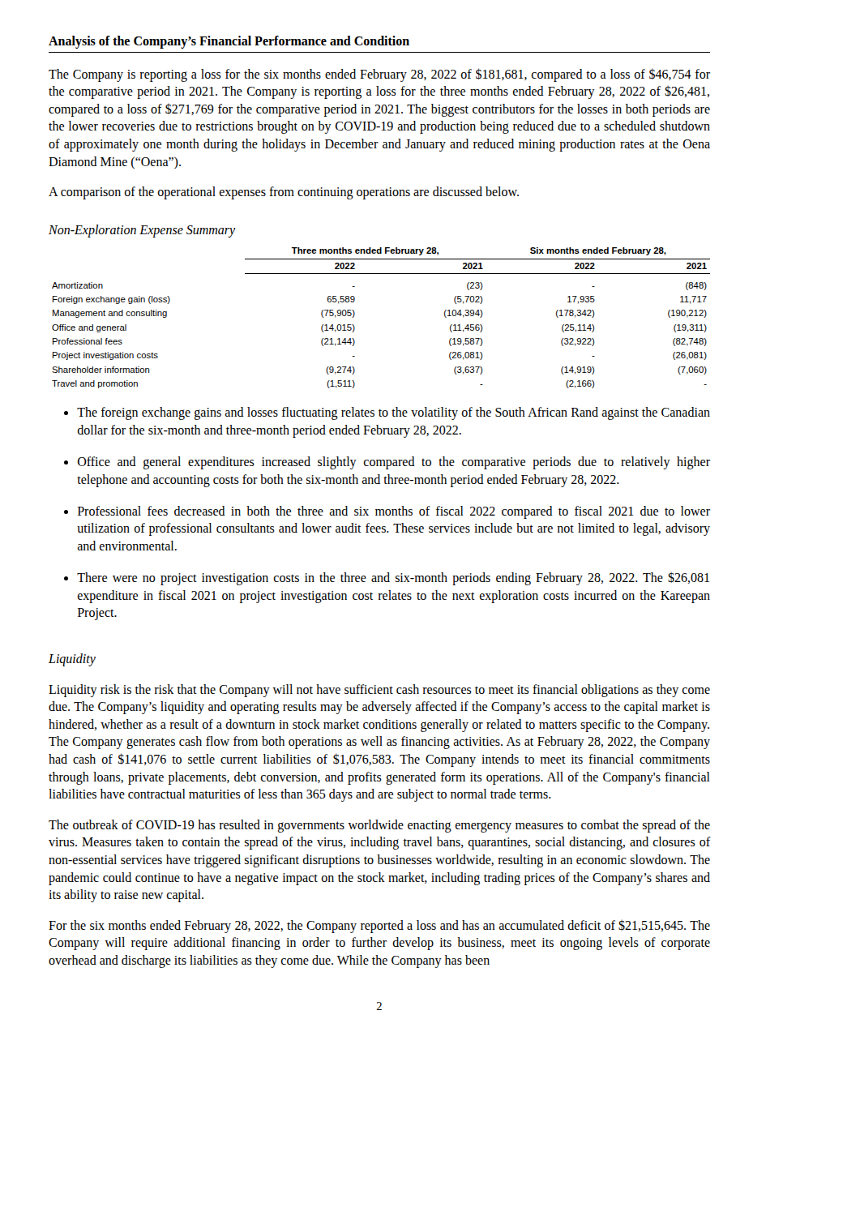Analysis of the Company’s Financial Performance and Condition
The Company is reporting a loss for the six months ended February 28, 2022 of $181,681, compared to a loss of $46,754 for the comparative period in 2021. The Company is reporting a loss for the three months ended February 28, 2022 of $26,481, compared to a loss of $271,769 for the comparative period in 2021. The biggest contributors for the losses in both periods are the lower recoveries due to restrictions brought on by COVID-19 and production being reduced due to a scheduled shutdown of approximately one month during the holidays in December and January and reduced mining production rates at the Oena Diamond Mine (“Oena”).
A comparison of the operational expenses from continuing operations are discussed below.
Non-Exploration Expense Summary
| | Three months ended February 28, | Six months ended February 28, |
| --- | --- | --- |
| | 2022 | 2021 | 2022 | 2021 |
| Amortization | - | (23) | - | (848) |
| Foreign exchange gain (loss) | 65,589 | (5,702) | 17,935 | 11,717 |
| Management and consulting | (75,905) | (104,394) | (178,342) | (190,212) |
| Office and general | (14,015) | (11,456) | (25,114) | (19,311) |
| Professional fees | (21,144) | (19,587) | (32,922) | (82,748) |
| Project investigation costs | - | (26,081) | - | (26,081) |
| Shareholder information | (9,274) | (3,637) | (14,919) | (7,060) |
| Travel and promotion | (1,511) | - | (2,166) | - |
The foreign exchange gains and losses fluctuating relates to the volatility of the South African Rand against the Canadian dollar for the six-month and three-month period ended February 28, 2022.
Office and general expenditures increased slightly compared to the comparative periods due to relatively higher telephone and accounting costs for both the six-month and three-month period ended February 28, 2022.
Professional fees decreased in both the three and six months of fiscal 2022 compared to fiscal 2021 due to lower utilization of professional consultants and lower audit fees. These services include but are not limited to legal, advisory and environmental.
There were no project investigation costs in the three and six-month periods ending February 28, 2022. The $26,081 expenditure in fiscal 2021 on project investigation cost relates to the next exploration costs incurred on the Kareepan Project.
Liquidity
Liquidity risk is the risk that the Company will not have sufficient cash resources to meet its financial obligations as they come due. The Company’s liquidity and operating results may be adversely affected if the Company’s access to the capital market is hindered, whether as a result of a downturn in stock market conditions generally or related to matters specific to the Company. The Company generates cash flow from both operations as well as financing activities. As at February 28, 2022, the Company had cash of $141,076 to settle current liabilities of $1,076,583. The Company intends to meet its financial commitments through loans, private placements, debt conversion, and profits generated form its operations. All of the Company's financial liabilities have contractual maturities of less than 365 days and are subject to normal trade terms.
The outbreak of COVID-19 has resulted in governments worldwide enacting emergency measures to combat the spread of the virus. Measures taken to contain the spread of the virus, including travel bans, quarantines, social distancing, and closures of non-essential services have triggered significant disruptions to businesses worldwide, resulting in an economic slowdown. The pandemic could continue to have a negative impact on the stock market, including trading prices of the Company’s shares and its ability to raise new capital.
For the six months ended February 28, 2022, the Company reported a loss and has an accumulated deficit of $21,515,645. The Company will require additional financing in order to further develop its business, meet its ongoing levels of corporate overhead and discharge its liabilities as they come due. While the Company has been
2